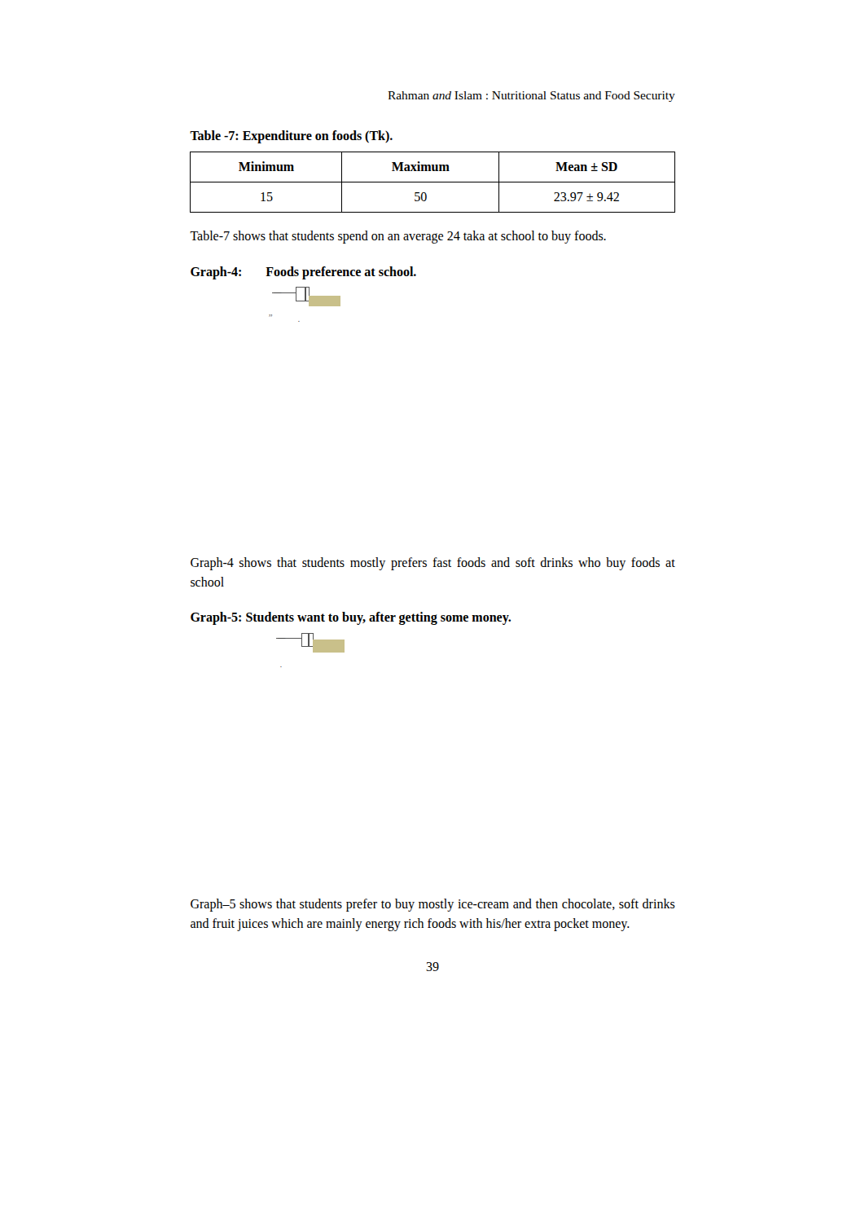Rahman and Islam : Nutritional Status and Food Security
Table -7: Expenditure on foods (Tk).
| Minimum | Maximum | Mean ± SD |
| --- | --- | --- |
| 15 | 50 | 23.97 ± 9.42 |
Table-7 shows that students spend on an average 24 taka at school to buy foods.
Graph-4: Foods preference at school.
—
’’
.
Graph-4 shows that students mostly prefers fast foods and soft drinks who buy foods at school
Graph-5: Students want to buy, after getting some money.
—
.
Graph–5 shows that students prefer to buy mostly ice-cream and then chocolate, soft drinks and fruit juices which are mainly energy rich foods with his/her extra pocket money.
39